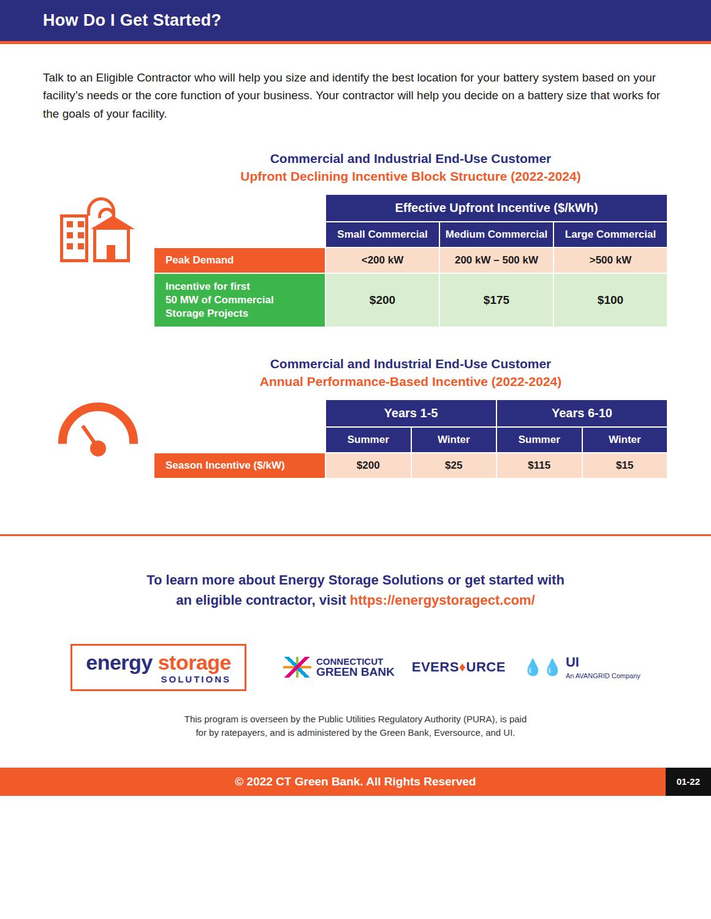How Do I Get Started?
Talk to an Eligible Contractor who will help you size and identify the best location for your battery system based on your facility’s needs or the core function of your business. Your contractor will help you decide on a battery size that works for the goals of your facility.
Commercial and Industrial End-Use Customer
Upfront Declining Incentive Block Structure (2022-2024)
| | Effective Upfront Incentive ($/kWh) |
| --- | --- |
| | Small Commercial | Medium Commercial | Large Commercial |
| Peak Demand | <200 kW | 200 kW – 500 kW | >500 kW |
| Incentive for first 50 MW of Commercial Storage Projects | $200 | $175 | $100 |
Commercial and Industrial End-Use Customer
Annual Performance-Based Incentive (2022-2024)
| | Years 1-5 | Years 6-10 |
| --- | --- | --- |
| | Summer | Winter | Summer | Winter |
| Season Incentive ($/kW) | $200 | $25 | $115 | $15 |
To learn more about Energy Storage Solutions or get started with
an eligible contractor, visit https://energystoragect.com/
energy storage
SOLUTIONS
CONNECTICUTGREEN BANK
EVERS♦URCE
💧💧 UI An AVANGRID Company
This program is overseen by the Public Utilities Regulatory Authority (PURA), is paid
for by ratepayers, and is administered by the Green Bank, Eversource, and UI.
© 2022 CT Green Bank. All Rights Reserved 01-22